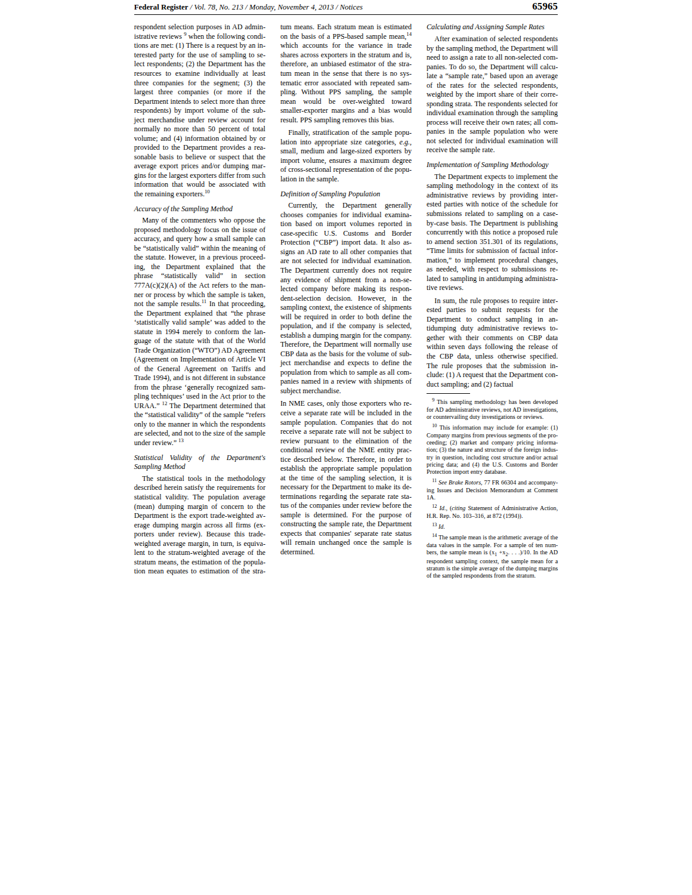Federal Register / Vol. 78, No. 213 / Monday, November 4, 2013 / Notices
65965
respondent selection purposes in AD administrative reviews 9 when the following conditions are met: (1) There is a request by an interested party for the use of sampling to select respondents; (2) the Department has the resources to examine individually at least three companies for the segment; (3) the largest three companies (or more if the Department intends to select more than three respondents) by import volume of the subject merchandise under review account for normally no more than 50 percent of total volume; and (4) information obtained by or provided to the Department provides a reasonable basis to believe or suspect that the average export prices and/or dumping margins for the largest exporters differ from such information that would be associated with the remaining exporters.10
Accuracy of the Sampling Method
Many of the commenters who oppose the proposed methodology focus on the issue of accuracy, and query how a small sample can be “statistically valid” within the meaning of the statute. However, in a previous proceeding, the Department explained that the phrase “statistically valid” in section 777A(c)(2)(A) of the Act refers to the manner or process by which the sample is taken, not the sample results.11 In that proceeding, the Department explained that “the phrase ‘statistically valid sample’ was added to the statute in 1994 merely to conform the language of the statute with that of the World Trade Organization (“WTO”) AD Agreement (Agreement on Implementation of Article VI of the General Agreement on Tariffs and Trade 1994), and is not different in substance from the phrase ‘generally recognized sampling techniques’ used in the Act prior to the URAA.” 12 The Department determined that the “statistical validity” of the sample “refers only to the manner in which the respondents are selected, and not to the size of the sample under review.” 13
Statistical Validity of the Department's Sampling Method
The statistical tools in the methodology described herein satisfy the requirements for statistical validity. The population average (mean) dumping margin of concern to the Department is the export trade-weighted average dumping margin across all firms (exporters under review). Because this trade-weighted average margin, in turn, is equivalent to the stratum-weighted average of the stratum means, the estimation of the population mean equates to estimation of the stratum means. Each stratum mean is estimated on the basis of a PPS-based sample mean,14 which accounts for the variance in trade shares across exporters in the stratum and is, therefore, an unbiased estimator of the stratum mean in the sense that there is no systematic error associated with repeated sampling. Without PPS sampling, the sample mean would be over-weighted toward smaller-exporter margins and a bias would result. PPS sampling removes this bias.
Finally, stratification of the sample population into appropriate size categories, e.g., small, medium and large-sized exporters by import volume, ensures a maximum degree of cross-sectional representation of the population in the sample.
Definition of Sampling Population
Currently, the Department generally chooses companies for individual examination based on import volumes reported in case-specific U.S. Customs and Border Protection (“CBP”) import data. It also assigns an AD rate to all other companies that are not selected for individual examination. The Department currently does not require any evidence of shipment from a non-selected company before making its respondent-selection decision. However, in the sampling context, the existence of shipments will be required in order to both define the population, and if the company is selected, establish a dumping margin for the company. Therefore, the Department will normally use CBP data as the basis for the volume of subject merchandise and expects to define the population from which to sample as all companies named in a review with shipments of subject merchandise.
In NME cases, only those exporters who receive a separate rate will be included in the sample population. Companies that do not receive a separate rate will not be subject to review pursuant to the elimination of the conditional review of the NME entity practice described below. Therefore, in order to establish the appropriate sample population at the time of the sampling selection, it is necessary for the Department to make its determinations regarding the separate rate status of the companies under review before the sample is determined. For the purpose of constructing the sample rate, the Department expects that companies' separate rate status will remain unchanged once the sample is determined.
Calculating and Assigning Sample Rates
After examination of selected respondents by the sampling method, the Department will need to assign a rate to all non-selected companies. To do so, the Department will calculate a “sample rate,” based upon an average of the rates for the selected respondents, weighted by the import share of their corresponding strata. The respondents selected for individual examination through the sampling process will receive their own rates; all companies in the sample population who were not selected for individual examination will receive the sample rate.
Implementation of Sampling Methodology
The Department expects to implement the sampling methodology in the context of its administrative reviews by providing interested parties with notice of the schedule for submissions related to sampling on a case-by-case basis. The Department is publishing concurrently with this notice a proposed rule to amend section 351.301 of its regulations, “Time limits for submission of factual information,” to implement procedural changes, as needed, with respect to submissions related to sampling in antidumping administrative reviews.
In sum, the rule proposes to require interested parties to submit requests for the Department to conduct sampling in antidumping duty administrative reviews together with their comments on CBP data within seven days following the release of the CBP data, unless otherwise specified. The rule proposes that the submission include: (1) A request that the Department conduct sampling; and (2) factual
9 This sampling methodology has been developed for AD administrative reviews, not AD investigations, or countervailing duty investigations or reviews.
10 This information may include for example: (1) Company margins from previous segments of the proceeding; (2) market and company pricing information; (3) the nature and structure of the foreign industry in question, including cost structure and/or actual pricing data; and (4) the U.S. Customs and Border Protection import entry database.
11 See Brake Rotors, 77 FR 66304 and accompanying Issues and Decision Memorandum at Comment 1A.
12 Id., (citing Statement of Administrative Action, H.R. Rep. No. 103–316, at 872 (1994)).
13 Id.
14 The sample mean is the arithmetic average of the data values in the sample. For a sample of ten numbers, the sample mean is (x1 +x2. . . .)/10. In the AD respondent sampling context, the sample mean for a stratum is the simple average of the dumping margins of the sampled respondents from the stratum.